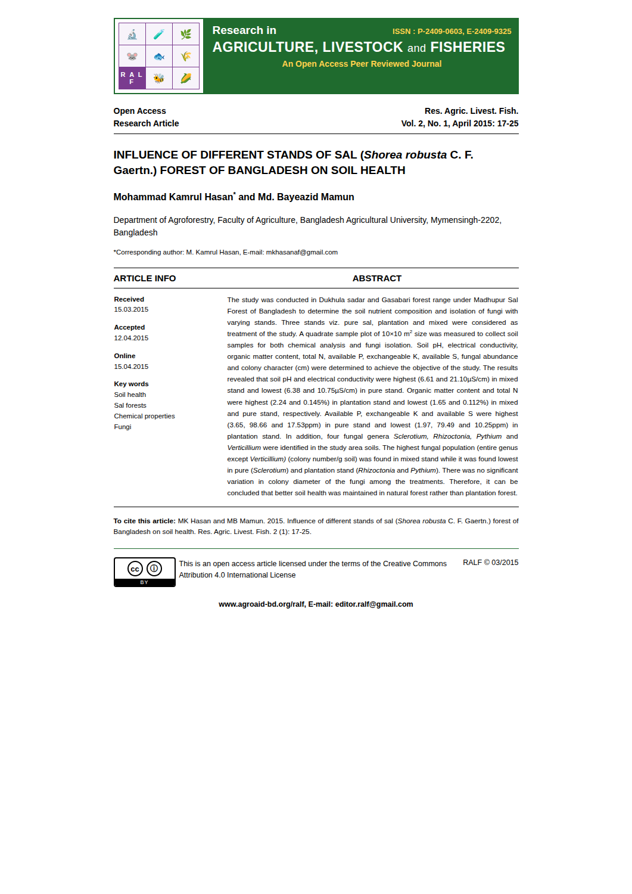| 🔬 | 🧪 | 🌿 |
| 🐭 | 🐟 | 🌾 |
| R A L F | 🐝 | 🌽 |
Research in ISSN : P-2409-0603, E-2409-9325
AGRICULTURE, LIVESTOCK and FISHERIES
An Open Access Peer Reviewed Journal
Open Access
Research Article
Res. Agric. Livest. Fish.
Vol. 2, No. 1, April 2015: 17-25
INFLUENCE OF DIFFERENT STANDS OF SAL (Shorea robusta C. F. Gaertn.) FOREST OF BANGLADESH ON SOIL HEALTH
Mohammad Kamrul Hasan* and Md. Bayeazid Mamun
Department of Agroforestry, Faculty of Agriculture, Bangladesh Agricultural University, Mymensingh-2202, Bangladesh
*Corresponding author: M. Kamrul Hasan, E-mail: mkhasanaf@gmail.com
| ARTICLE INFO | ABSTRACT |
| --- | --- |
| Received 15.03.2015 Accepted 12.04.2015 Online 15.04.2015 Key words Soil health Sal forests Chemical properties Fungi | The study was conducted in Dukhula sadar and Gasabari forest range under Madhupur Sal Forest of Bangladesh to determine the soil nutrient composition and isolation of fungi with varying stands. Three stands viz. pure sal, plantation and mixed were considered as treatment of the study. A quadrate sample plot of 10×10 m 2 size was measured to collect soil samples for both chemical analysis and fungi isolation. Soil pH, electrical conductivity, organic matter content, total N, available P, exchangeable K, available S, fungal abundance and colony character (cm) were determined to achieve the objective of the study. The results revealed that soil pH and electrical conductivity were highest (6.61 and 21.10µS/cm) in mixed stand and lowest (6.38 and 10.75µS/cm) in pure stand. Organic matter content and total N were highest (2.24 and 0.145%) in plantation stand and lowest (1.65 and 0.112%) in mixed and pure stand, respectively. Available P, exchangeable K and available S were highest (3.65, 98.66 and 17.53ppm) in pure stand and lowest (1.97, 79.49 and 10.25ppm) in plantation stand. In addition, four fungal genera Sclerotium, Rhizoctonia, Pythium and Verticillium were identified in the study area soils. The highest fungal population (entire genus except Verticillium) (colony number/g soil) was found in mixed stand while it was found lowest in pure ( Sclerotium ) and plantation stand ( Rhizoctonia and Pythium ). There was no significant variation in colony diameter of the fungi among the treatments. Therefore, it can be concluded that better soil health was maintained in natural forest rather than plantation forest. |
To cite this article: MK Hasan and MB Mamun. 2015. Influence of different stands of sal (Shorea robusta C. F. Gaertn.) forest of Bangladesh on soil health. Res. Agric. Livest. Fish. 2 (1): 17-25.
cc ⓘ
BY
This is an open access article licensed under the terms of the Creative Commons Attribution 4.0 International License
RALF © 03/2015
www.agroaid-bd.org/ralf, E-mail: editor.ralf@gmail.com